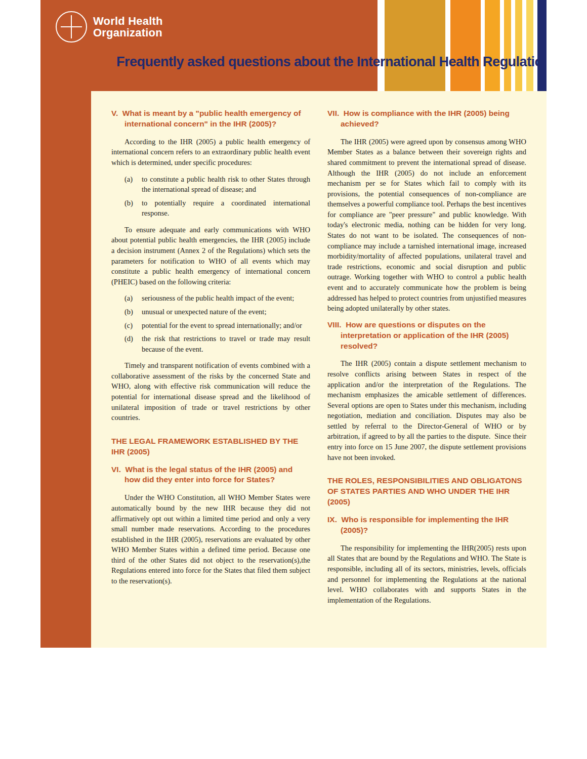World Health
Organization
Frequently asked questions about the International Health Regulations (2005)
V. What is meant by a "public health emergency of international concern" in the IHR (2005)?
According to the IHR (2005) a public health emergency of international concern refers to an extraordinary public health event which is determined, under specific procedures:
(a) to constitute a public health risk to other States through the international spread of disease; and
(b) to potentially require a coordinated international response.
To ensure adequate and early communications with WHO about potential public health emergencies, the IHR (2005) include a decision instrument (Annex 2 of the Regulations) which sets the parameters for notification to WHO of all events which may constitute a public health emergency of international concern (PHEIC) based on the following criteria:
(a) seriousness of the public health impact of the event;
(b) unusual or unexpected nature of the event;
(c) potential for the event to spread internationally; and/or
(d) the risk that restrictions to travel or trade may result because of the event.
Timely and transparent notification of events combined with a collaborative assessment of the risks by the concerned State and WHO, along with effective risk communication will reduce the potential for international disease spread and the likelihood of unilateral imposition of trade or travel restrictions by other countries.
THE LEGAL FRAMEWORK ESTABLISHED BY THE IHR (2005)
VI. What is the legal status of the IHR (2005) and how did they enter into force for States?
Under the WHO Constitution, all WHO Member States were automatically bound by the new IHR because they did not affirmatively opt out within a limited time period and only a very small number made reservations. According to the procedures established in the IHR (2005), reservations are evaluated by other WHO Member States within a defined time period. Because one third of the other States did not object to the reservation(s),the Regulations entered into force for the States that filed them subject to the reservation(s).
VII. How is compliance with the IHR (2005) being achieved?
The IHR (2005) were agreed upon by consensus among WHO Member States as a balance between their sovereign rights and shared commitment to prevent the international spread of disease. Although the IHR (2005) do not include an enforcement mechanism per se for States which fail to comply with its provisions, the potential consequences of non-compliance are themselves a powerful compliance tool. Perhaps the best incentives for compliance are "peer pressure" and public knowledge. With today's electronic media, nothing can be hidden for very long. States do not want to be isolated. The consequences of non-compliance may include a tarnished international image, increased morbidity/mortality of affected populations, unilateral travel and trade restrictions, economic and social disruption and public outrage. Working together with WHO to control a public health event and to accurately communicate how the problem is being addressed has helped to protect countries from unjustified measures being adopted unilaterally by other states.
VIII. How are questions or disputes on the interpretation or application of the IHR (2005) resolved?
The IHR (2005) contain a dispute settlement mechanism to resolve conflicts arising between States in respect of the application and/or the interpretation of the Regulations. The mechanism emphasizes the amicable settlement of differences. Several options are open to States under this mechanism, including negotiation, mediation and conciliation. Disputes may also be settled by referral to the Director-General of WHO or by arbitration, if agreed to by all the parties to the dispute. Since their entry into force on 15 June 2007, the dispute settlement provisions have not been invoked.
THE ROLES, RESPONSIBILITIES AND OBLIGATONS OF STATES PARTIES AND WHO UNDER THE IHR (2005)
IX. Who is responsible for implementing the IHR (2005)?
The responsibility for implementing the IHR(2005) rests upon all States that are bound by the Regulations and WHO. The State is responsible, including all of its sectors, ministries, levels, officials and personnel for implementing the Regulations at the national level. WHO collaborates with and supports States in the implementation of the Regulations.